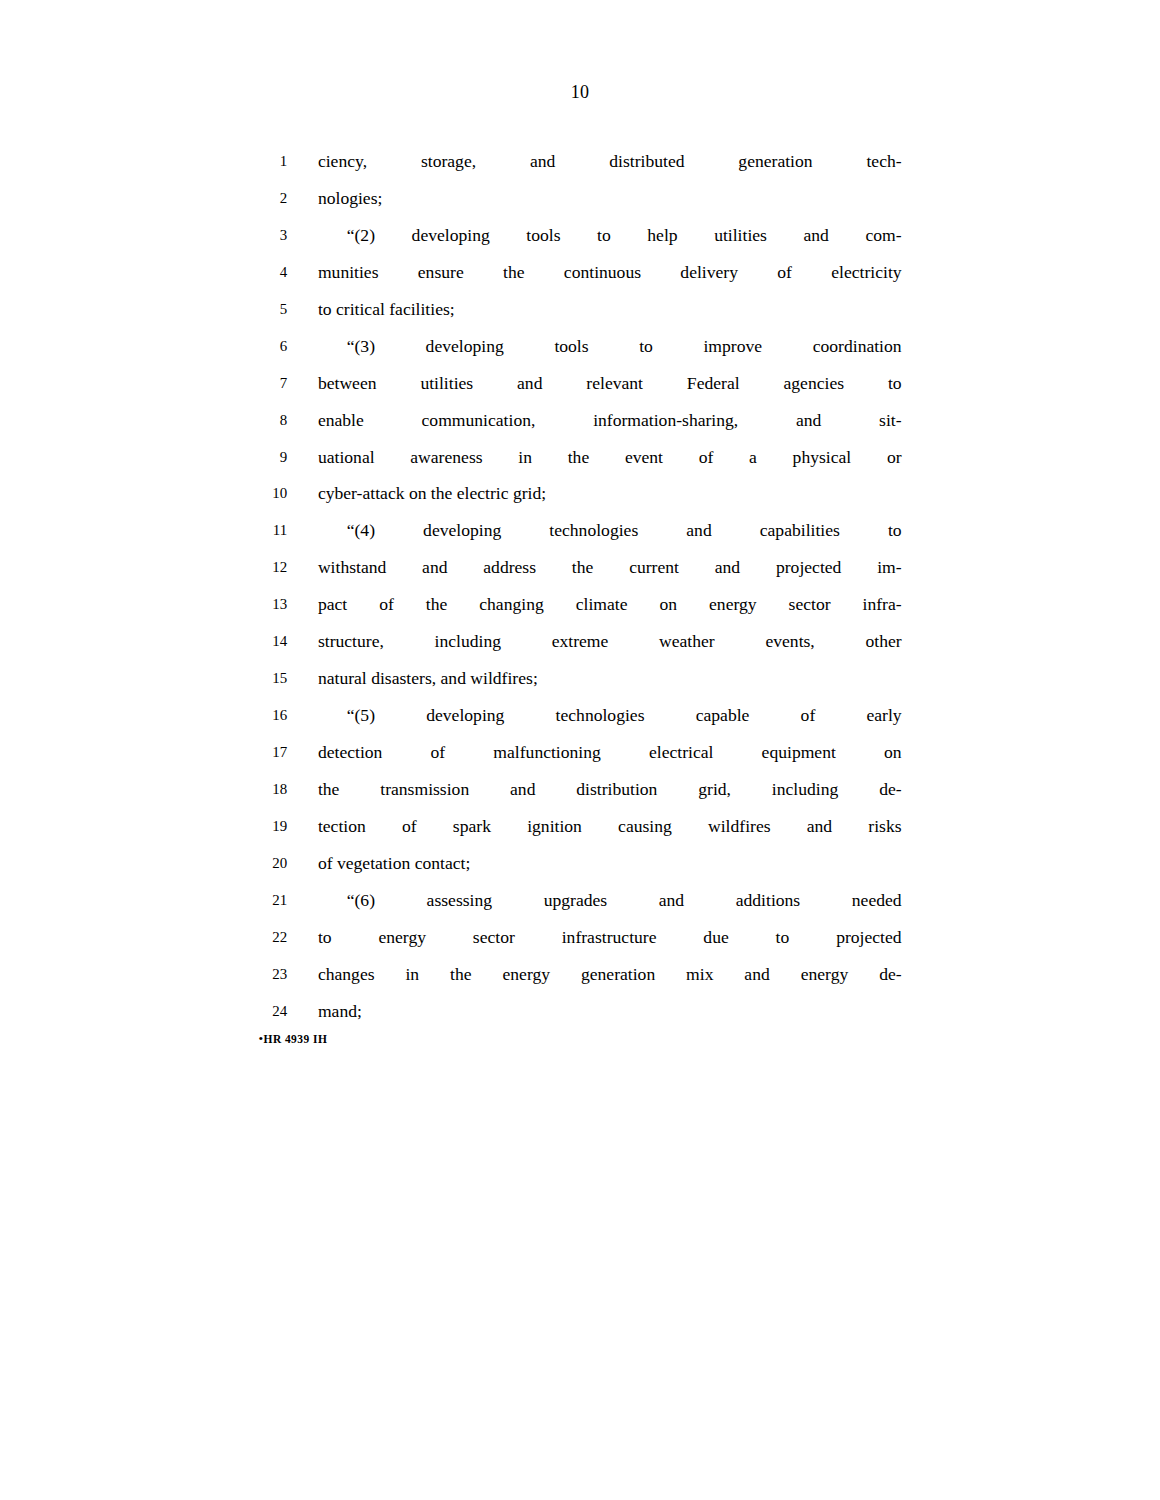10
ciency, storage, and distributed generation tech-
nologies;
“(2) developing tools to help utilities and com-
munities ensure the continuous delivery of electricity
to critical facilities;
“(3) developing tools to improve coordination
between utilities and relevant Federal agencies to
enable communication, information-sharing, and sit-
uational awareness in the event of a physical or
cyber-attack on the electric grid;
“(4) developing technologies and capabilities to
withstand and address the current and projected im-
pact of the changing climate on energy sector infra-
structure, including extreme weather events, other
natural disasters, and wildfires;
“(5) developing technologies capable of early
detection of malfunctioning electrical equipment on
the transmission and distribution grid, including de-
tection of spark ignition causing wildfires and risks
of vegetation contact;
“(6) assessing upgrades and additions needed
to energy sector infrastructure due to projected
changes in the energy generation mix and energy de-
mand;
•HR 4939 IH